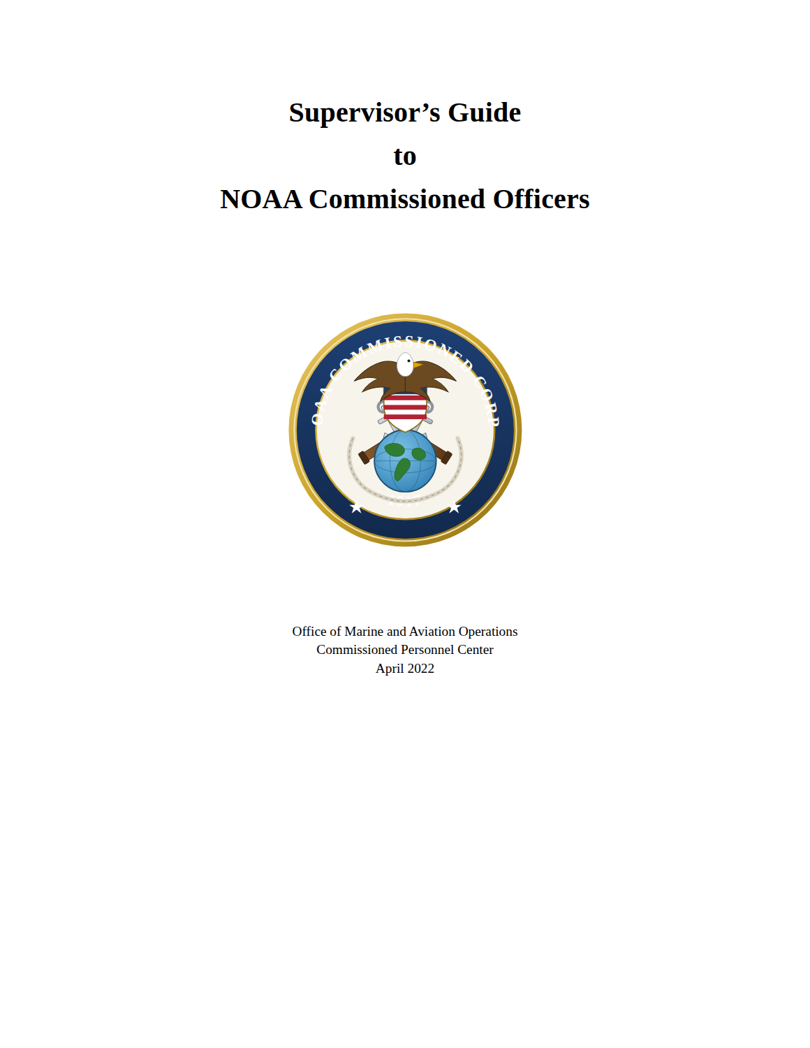Supervisor’s Guide
to
NOAA Commissioned Officers
NOAA COMMISSIONED CORPS 1917
Office of Marine and Aviation Operations
Commissioned Personnel Center
April 2022